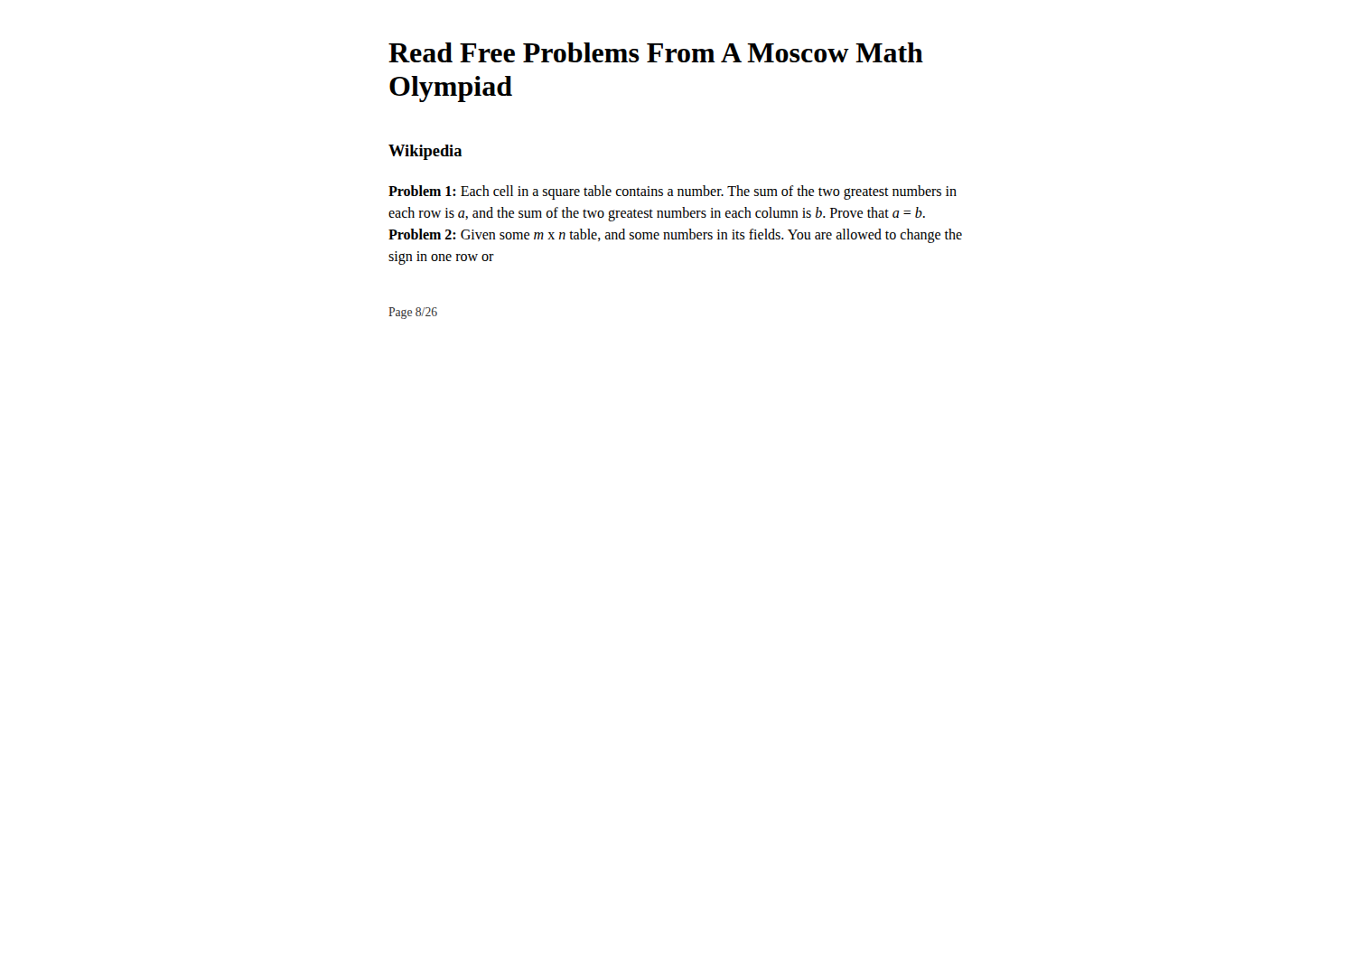Read Free Problems From A Moscow Math Olympiad
Wikipedia
Problem 1: Each cell in a square table contains a number. The sum of the two greatest numbers in each row is a, and the sum of the two greatest numbers in each column is b. Prove that a = b.
Problem 2: Given some m x n table, and some numbers in its fields. You are allowed to change the sign in one row or
Page 8/26